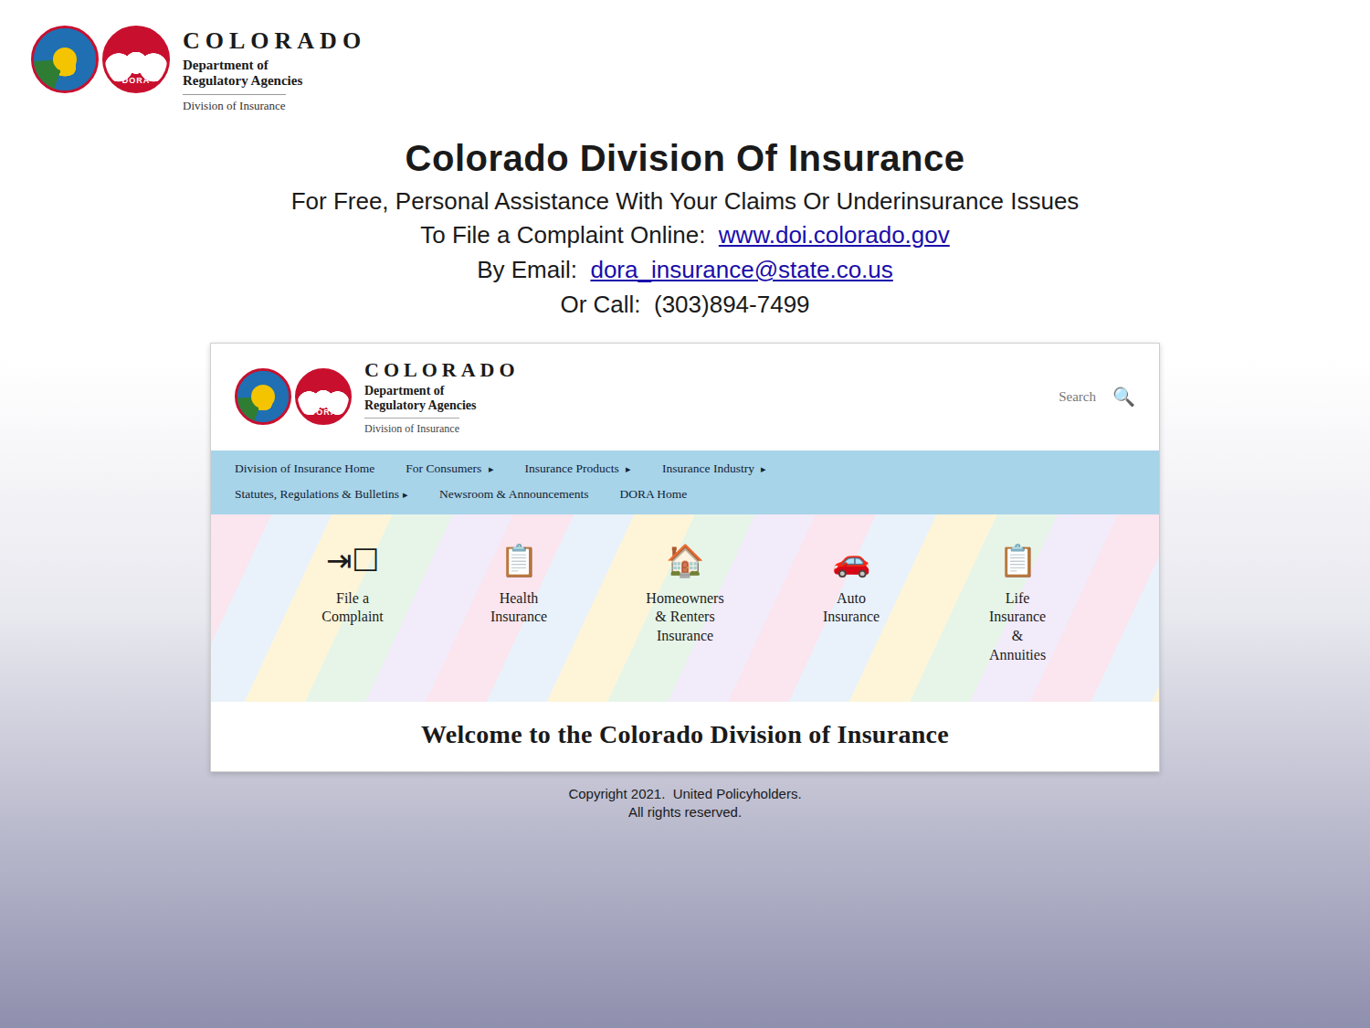DORA
COLORADO
Department of
Regulatory Agencies
Division of Insurance
Colorado Division Of Insurance
For Free, Personal Assistance With Your Claims Or Underinsurance Issues
To File a Complaint Online: www.doi.colorado.gov
By Email: dora_insurance@state.co.us
Or Call: (303)894-7499
DORA
COLORADO
Department of
Regulatory Agencies
Division of Insurance
Search 🔍
Division of Insurance Home
For Consumers ▸
Insurance Products ▸
Insurance Industry ▸
Statutes, Regulations & Bulletins▸
Newsroom & Announcements
DORA Home
⇥☐
File a
Complaint
📋
Health
Insurance
🏠
Homeowners
& Renters
Insurance
🚗
Auto
Insurance
📋
Life
Insurance
&
Annuities
Welcome to the Colorado Division of Insurance
Copyright 2021. United Policyholders.
All rights reserved.